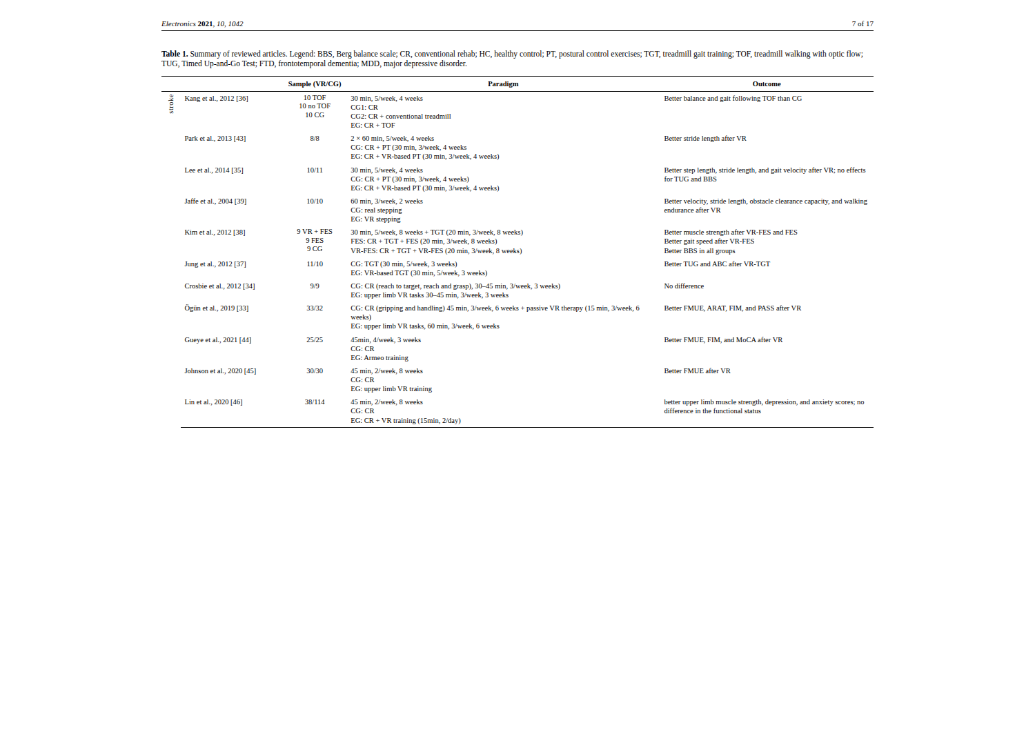Electronics 2021, 10, 1042
7 of 17
Table 1. Summary of reviewed articles. Legend: BBS, Berg balance scale; CR, conventional rehab; HC, healthy control; PT, postural control exercises; TGT, treadmill gait training; TOF, treadmill walking with optic flow; TUG, Timed Up-and-Go Test; FTD, frontotemporal dementia; MDD, major depressive disorder.
| | | Sample (VR/CG) | Paradigm | Outcome |
| --- | --- | --- | --- | --- |
| stroke | Kang et al., 2012 [ 36 ] | 10 TOF 10 no TOF 10 CG | 30 min, 5/week, 4 weeks CG1: CR CG2: CR + conventional treadmill EG: CR + TOF | Better balance and gait following TOF than CG |
| Park et al., 2013 [ 43 ] | 8/8 | 2 × 60 min, 5/week, 4 weeks CG: CR + PT (30 min, 3/week, 4 weeks EG: CR + VR-based PT (30 min, 3/week, 4 weeks) | Better stride length after VR |
| Lee et al., 2014 [ 35 ] | 10/11 | 30 min, 5/week, 4 weeks CG: CR + PT (30 min, 3/week, 4 weeks) EG: CR + VR-based PT (30 min, 3/week, 4 weeks) | Better step length, stride length, and gait velocity after VR; no effects for TUG and BBS |
| Jaffe et al., 2004 [ 39 ] | 10/10 | 60 min, 3/week, 2 weeks CG: real stepping EG: VR stepping | Better velocity, stride length, obstacle clearance capacity, and walking endurance after VR |
| Kim et al., 2012 [ 38 ] | 9 VR + FES 9 FES 9 CG | 30 min, 5/week, 8 weeks + TGT (20 min, 3/week, 8 weeks) FES: CR + TGT + FES (20 min, 3/week, 8 weeks) VR-FES: CR + TGT + VR-FES (20 min, 3/week, 8 weeks) | Better muscle strength after VR-FES and FES Better gait speed after VR-FES Better BBS in all groups |
| Jung et al., 2012 [ 37 ] | 11/10 | CG: TGT (30 min, 5/week, 3 weeks) EG: VR-based TGT (30 min, 5/week, 3 weeks) | Better TUG and ABC after VR-TGT |
| Crosbie et al., 2012 [ 34 ] | 9/9 | CG: CR (reach to target, reach and grasp), 30–45 min, 3/week, 3 weeks) EG: upper limb VR tasks 30–45 min, 3/week, 3 weeks | No difference |
| Ögün et al., 2019 [ 33 ] | 33/32 | CG: CR (gripping and handling) 45 min, 3/week, 6 weeks + passive VR therapy (15 min, 3/week, 6 weeks) EG: upper limb VR tasks, 60 min, 3/week, 6 weeks | Better FMUE, ARAT, FIM, and PASS after VR |
| Gueye et al., 2021 [ 44 ] | 25/25 | 45min, 4/week, 3 weeks CG: CR EG: Armeo training | Better FMUE, FIM, and MoCA after VR |
| Johnson et al., 2020 [ 45 ] | 30/30 | 45 min, 2/week, 8 weeks CG: CR EG: upper limb VR training | Better FMUE after VR |
| Lin et al., 2020 [ 46 ] | 38/114 | 45 min, 2/week, 8 weeks CG: CR EG: CR + VR training (15min, 2/day) | better upper limb muscle strength, depression, and anxiety scores; no difference in the functional status |